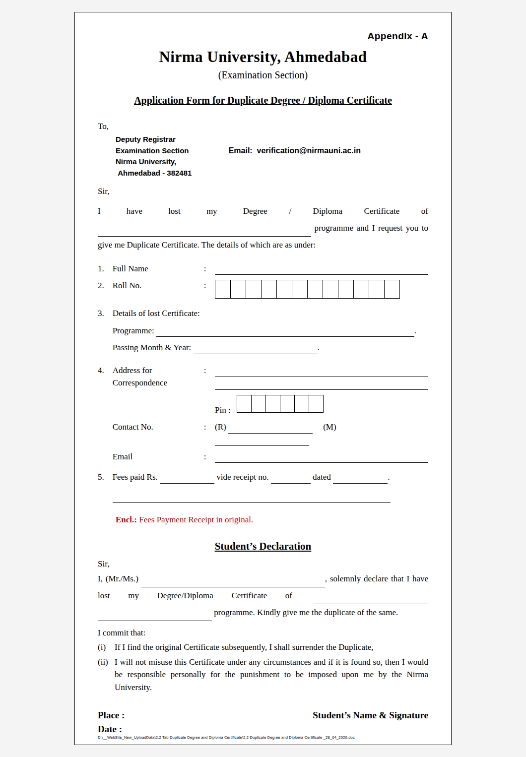Appendix - A
Nirma University, Ahmedabad
(Examination Section)
Application Form for Duplicate Degree / Diploma Certificate
To,
Deputy Registrar
Examination Section
Nirma University,
Ahmedabad - 382481
Email: verification@nirmauni.ac.in
Sir,
I have lost my Degree / Diploma Certificate of programme and I request you to give me Duplicate Certificate. The details of which are as under:
| 1. | Full Name | : | |
| 2. | Roll No. | : | |
| 3. | Details of lost Certificate: |
| | Programme: . |
| | Passing Month & Year: . |
| 4. | Address for Correspondence | : | |
| | | | Pin : |
| | Contact No. | : | (R) (M) |
| | Email | : | |
| 5. | Fees paid Rs. vide receipt no. dated . |
Encl.: Fees Payment Receipt in original.
Student’s Declaration
Sir,
I, (Mr./Ms.) , solemnly declare that I have lost my Degree/Diploma Certificate of programme. Kindly give me the duplicate of the same.
I commit that:
(i) If I find the original Certificate subsequently, I shall surrender the Duplicate,
(ii) I will not misuse this Certificate under any circumstances and if it is found so, then I would be responsible personally for the punishment to be imposed upon me by the Nirma University.
Place : Date :
Student’s Name & Signature
D:\__WebSite_New_UploadData\2.2 Tab Duplicate Degree and Diploma Certificate\2.2 Duplicate Degree and Diploma Certificate _28_04_2020.doc